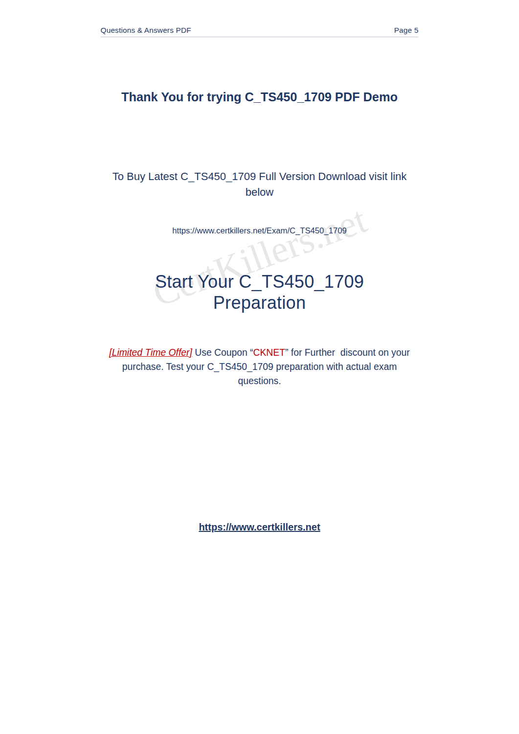CertKillers.net
Questions & Answers PDF Page 5
Thank You for trying C_TS450_1709 PDF Demo
To Buy Latest C_TS450_1709 Full Version Download visit link below
https://www.certkillers.net/Exam/C_TS450_1709
Start Your C_TS450_1709
Preparation
[Limited Time Offer] Use Coupon “CKNET” for Further discount on your purchase. Test your C_TS450_1709 preparation with actual exam questions.
https://www.certkillers.net